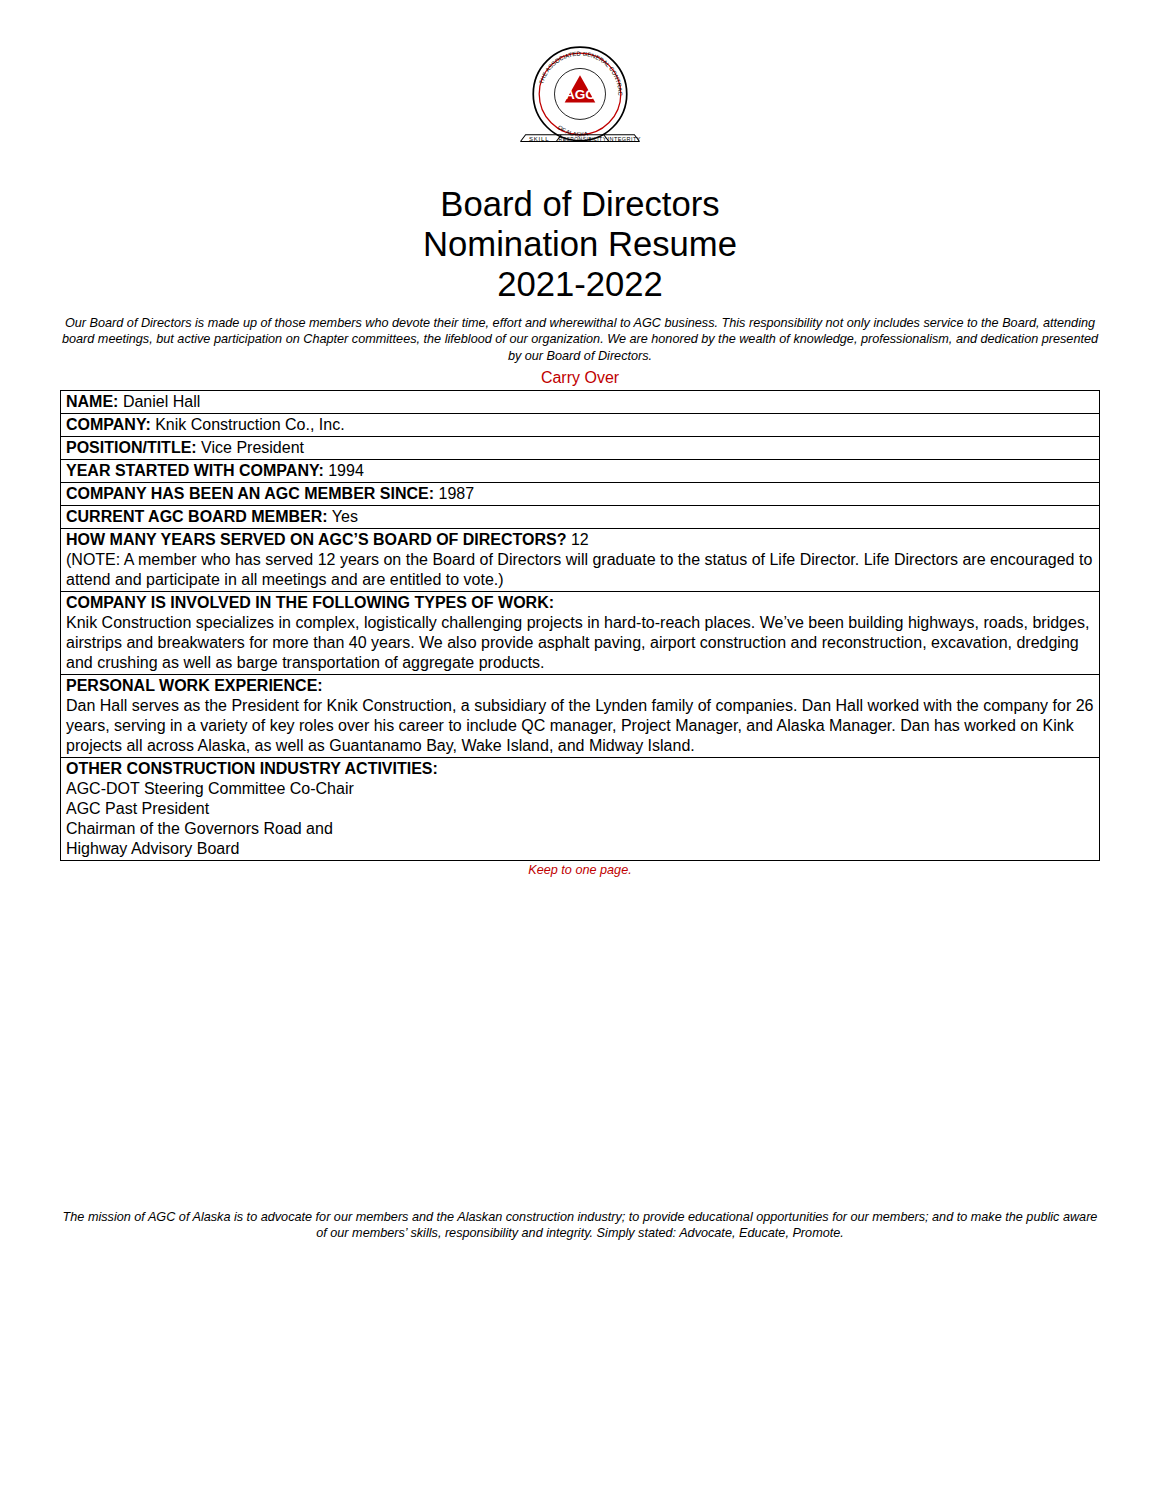AGC THE ASSOCIATED GENERAL CONTRACTORS OF ALASKA SKILL RESPONSIBILITY INTEGRITY
Board of Directors
Nomination Resume
2021-2022
Our Board of Directors is made up of those members who devote their time, effort and wherewithal to AGC business. This responsibility not only includes service to the Board, attending board meetings, but active participation on Chapter committees, the lifeblood of our organization. We are honored by the wealth of knowledge, professionalism, and dedication presented by our Board of Directors.
Carry Over
| NAME: Daniel Hall |
| COMPANY: Knik Construction Co., Inc. |
| POSITION/TITLE: Vice President |
| YEAR STARTED WITH COMPANY: 1994 |
| COMPANY HAS BEEN AN AGC MEMBER SINCE: 1987 |
| CURRENT AGC BOARD MEMBER: Yes |
| HOW MANY YEARS SERVED ON AGC’S BOARD OF DIRECTORS? 12 (NOTE: A member who has served 12 years on the Board of Directors will graduate to the status of Life Director. Life Directors are encouraged to attend and participate in all meetings and are entitled to vote.) |
| COMPANY IS INVOLVED IN THE FOLLOWING TYPES OF WORK: Knik Construction specializes in complex, logistically challenging projects in hard-to-reach places. We’ve been building highways, roads, bridges, airstrips and breakwaters for more than 40 years. We also provide asphalt paving, airport construction and reconstruction, excavation, dredging and crushing as well as barge transportation of aggregate products. |
| PERSONAL WORK EXPERIENCE: Dan Hall serves as the President for Knik Construction, a subsidiary of the Lynden family of companies. Dan Hall worked with the company for 26 years, serving in a variety of key roles over his career to include QC manager, Project Manager, and Alaska Manager. Dan has worked on Kink projects all across Alaska, as well as Guantanamo Bay, Wake Island, and Midway Island. |
| OTHER CONSTRUCTION INDUSTRY ACTIVITIES: AGC-DOT Steering Committee Co-Chair AGC Past President Chairman of the Governors Road and Highway Advisory Board |
Keep to one page.
The mission of AGC of Alaska is to advocate for our members and the Alaskan construction industry; to provide educational opportunities for our members; and to make the public aware of our members’ skills, responsibility and integrity. Simply stated: Advocate, Educate, Promote.